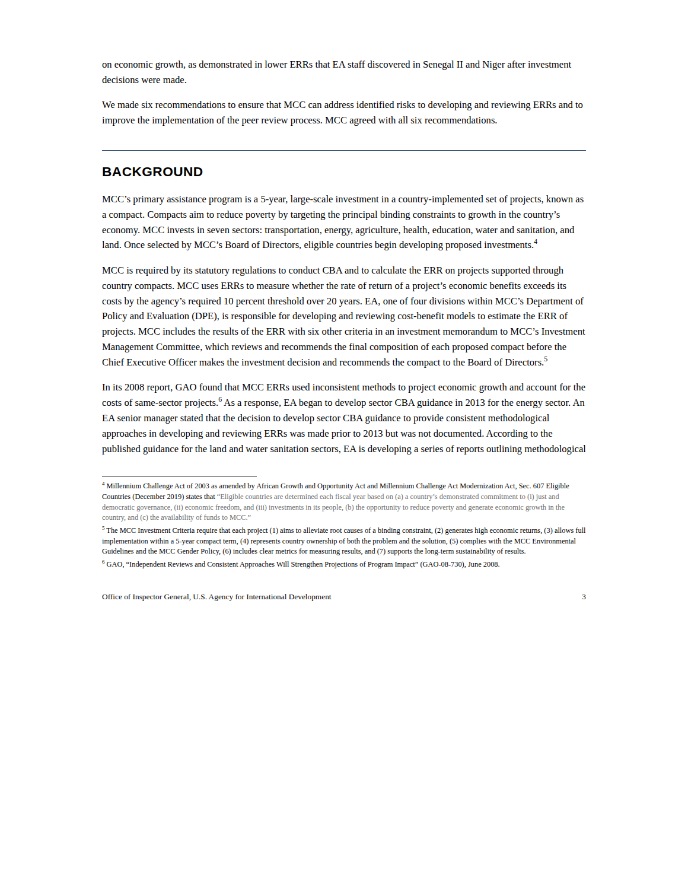on economic growth, as demonstrated in lower ERRs that EA staff discovered in Senegal II and Niger after investment decisions were made.
We made six recommendations to ensure that MCC can address identified risks to developing and reviewing ERRs and to improve the implementation of the peer review process. MCC agreed with all six recommendations.
BACKGROUND
MCC’s primary assistance program is a 5-year, large-scale investment in a country-implemented set of projects, known as a compact. Compacts aim to reduce poverty by targeting the principal binding constraints to growth in the country’s economy. MCC invests in seven sectors: transportation, energy, agriculture, health, education, water and sanitation, and land. Once selected by MCC’s Board of Directors, eligible countries begin developing proposed investments.4
MCC is required by its statutory regulations to conduct CBA and to calculate the ERR on projects supported through country compacts. MCC uses ERRs to measure whether the rate of return of a project’s economic benefits exceeds its costs by the agency’s required 10 percent threshold over 20 years. EA, one of four divisions within MCC’s Department of Policy and Evaluation (DPE), is responsible for developing and reviewing cost-benefit models to estimate the ERR of projects. MCC includes the results of the ERR with six other criteria in an investment memorandum to MCC’s Investment Management Committee, which reviews and recommends the final composition of each proposed compact before the Chief Executive Officer makes the investment decision and recommends the compact to the Board of Directors.5
In its 2008 report, GAO found that MCC ERRs used inconsistent methods to project economic growth and account for the costs of same-sector projects.6 As a response, EA began to develop sector CBA guidance in 2013 for the energy sector. An EA senior manager stated that the decision to develop sector CBA guidance to provide consistent methodological approaches in developing and reviewing ERRs was made prior to 2013 but was not documented. According to the published guidance for the land and water sanitation sectors, EA is developing a series of reports outlining methodological
4 Millennium Challenge Act of 2003 as amended by African Growth and Opportunity Act and Millennium Challenge Act Modernization Act, Sec. 607 Eligible Countries (December 2019) states that “Eligible countries are determined each fiscal year based on (a) a country’s demonstrated commitment to (i) just and democratic governance, (ii) economic freedom, and (iii) investments in its people, (b) the opportunity to reduce poverty and generate economic growth in the country, and (c) the availability of funds to MCC.”
5 The MCC Investment Criteria require that each project (1) aims to alleviate root causes of a binding constraint, (2) generates high economic returns, (3) allows full implementation within a 5-year compact term, (4) represents country ownership of both the problem and the solution, (5) complies with the MCC Environmental Guidelines and the MCC Gender Policy, (6) includes clear metrics for measuring results, and (7) supports the long-term sustainability of results.
6 GAO, “Independent Reviews and Consistent Approaches Will Strengthen Projections of Program Impact” (GAO-08-730), June 2008.
Office of Inspector General, U.S. Agency for International Development 3